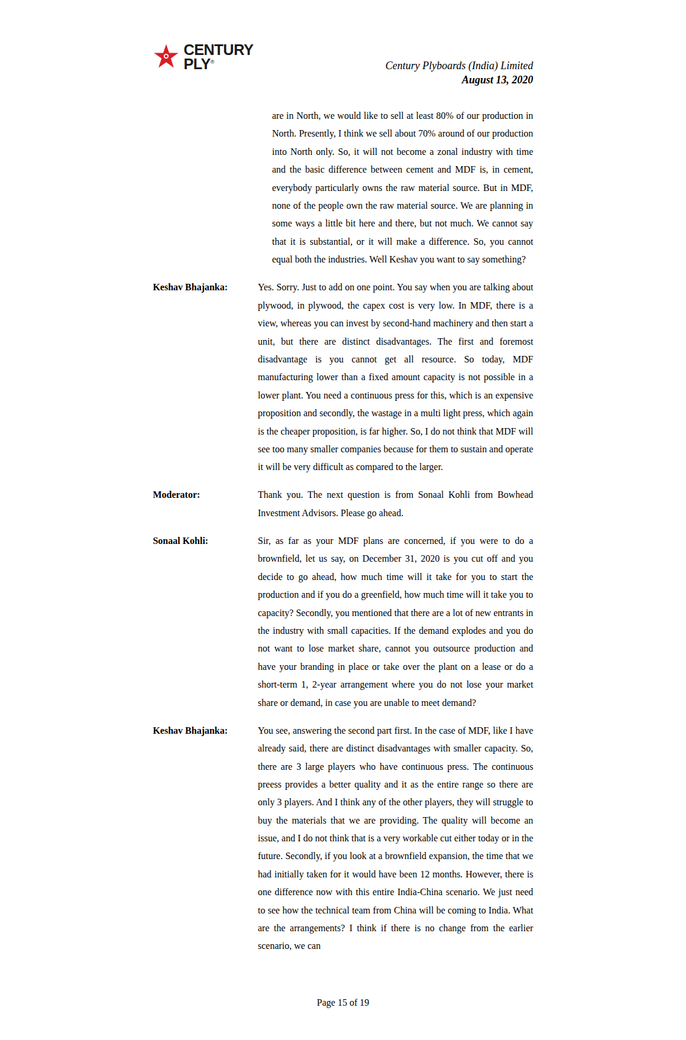CENTURY
PLY®
Century Plyboards (India) Limited
August 13, 2020
are in North, we would like to sell at least 80% of our production in North. Presently, I think we sell about 70% around of our production into North only. So, it will not become a zonal industry with time and the basic difference between cement and MDF is, in cement, everybody particularly owns the raw material source. But in MDF, none of the people own the raw material source. We are planning in some ways a little bit here and there, but not much. We cannot say that it is substantial, or it will make a difference. So, you cannot equal both the industries. Well Keshav you want to say something?
| Keshav Bhajanka: | Yes. Sorry. Just to add on one point. You say when you are talking about plywood, in plywood, the capex cost is very low. In MDF, there is a view, whereas you can invest by second-hand machinery and then start a unit, but there are distinct disadvantages. The first and foremost disadvantage is you cannot get all resource. So today, MDF manufacturing lower than a fixed amount capacity is not possible in a lower plant. You need a continuous press for this, which is an expensive proposition and secondly, the wastage in a multi light press, which again is the cheaper proposition, is far higher. So, I do not think that MDF will see too many smaller companies because for them to sustain and operate it will be very difficult as compared to the larger. |
| Moderator: | Thank you. The next question is from Sonaal Kohli from Bowhead Investment Advisors. Please go ahead. |
| Sonaal Kohli: | Sir, as far as your MDF plans are concerned, if you were to do a brownfield, let us say, on December 31, 2020 is you cut off and you decide to go ahead, how much time will it take for you to start the production and if you do a greenfield, how much time will it take you to capacity? Secondly, you mentioned that there are a lot of new entrants in the industry with small capacities. If the demand explodes and you do not want to lose market share, cannot you outsource production and have your branding in place or take over the plant on a lease or do a short-term 1, 2-year arrangement where you do not lose your market share or demand, in case you are unable to meet demand? |
| Keshav Bhajanka: | You see, answering the second part first. In the case of MDF, like I have already said, there are distinct disadvantages with smaller capacity. So, there are 3 large players who have continuous press. The continuous preess provides a better quality and it as the entire range so there are only 3 players. And I think any of the other players, they will struggle to buy the materials that we are providing. The quality will become an issue, and I do not think that is a very workable cut either today or in the future. Secondly, if you look at a brownfield expansion, the time that we had initially taken for it would have been 12 months. However, there is one difference now with this entire India-China scenario. We just need to see how the technical team from China will be coming to India. What are the arrangements? I think if there is no change from the earlier scenario, we can |
Page 15 of 19